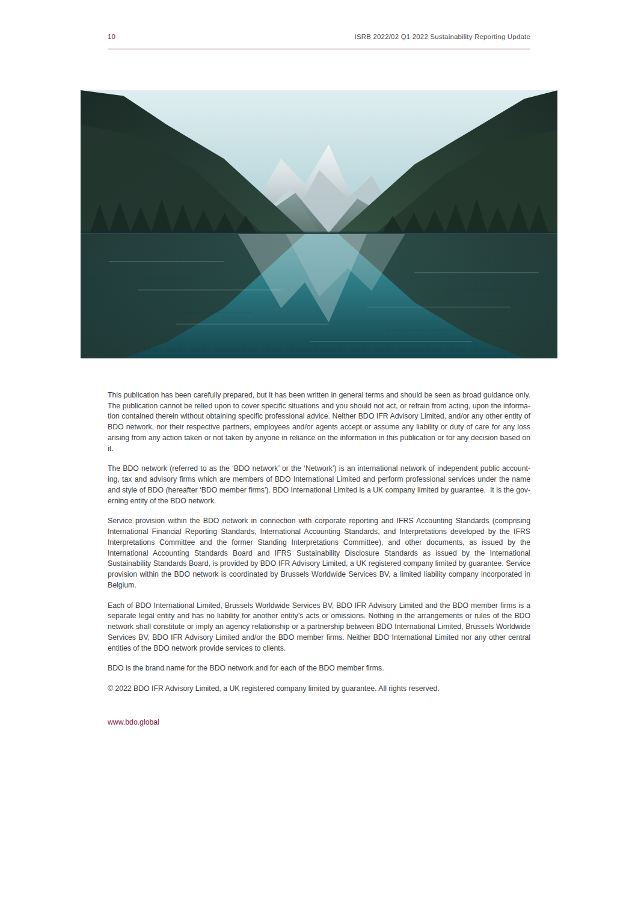10 ISRB 2022/02 Q1 2022 Sustainability Reporting Update
This publication has been carefully prepared, but it has been written in general terms and should be seen as broad guidance only. The publication cannot be relied upon to cover specific situations and you should not act, or refrain from acting, upon the information contained therein without obtaining specific professional advice. Neither BDO IFR Advisory Limited, and/or any other entity of BDO network, nor their respective partners, employees and/or agents accept or assume any liability or duty of care for any loss arising from any action taken or not taken by anyone in reliance on the information in this publication or for any decision based on it.
The BDO network (referred to as the ‘BDO network’ or the ‘Network’) is an international network of independent public accounting, tax and advisory firms which are members of BDO International Limited and perform professional services under the name and style of BDO (hereafter ‘BDO member firms’). BDO International Limited is a UK company limited by guarantee. It is the governing entity of the BDO network.
Service provision within the BDO network in connection with corporate reporting and IFRS Accounting Standards (comprising International Financial Reporting Standards, International Accounting Standards, and Interpretations developed by the IFRS Interpretations Committee and the former Standing Interpretations Committee), and other documents, as issued by the International Accounting Standards Board and IFRS Sustainability Disclosure Standards as issued by the International Sustainability Standards Board, is provided by BDO IFR Advisory Limited, a UK registered company limited by guarantee. Service provision within the BDO network is coordinated by Brussels Worldwide Services BV, a limited liability company incorporated in Belgium.
Each of BDO International Limited, Brussels Worldwide Services BV, BDO IFR Advisory Limited and the BDO member firms is a separate legal entity and has no liability for another entity’s acts or omissions. Nothing in the arrangements or rules of the BDO network shall constitute or imply an agency relationship or a partnership between BDO International Limited, Brussels Worldwide Services BV, BDO IFR Advisory Limited and/or the BDO member firms. Neither BDO International Limited nor any other central entities of the BDO network provide services to clients.
BDO is the brand name for the BDO network and for each of the BDO member firms.
© 2022 BDO IFR Advisory Limited, a UK registered company limited by guarantee. All rights reserved.
www.bdo.global